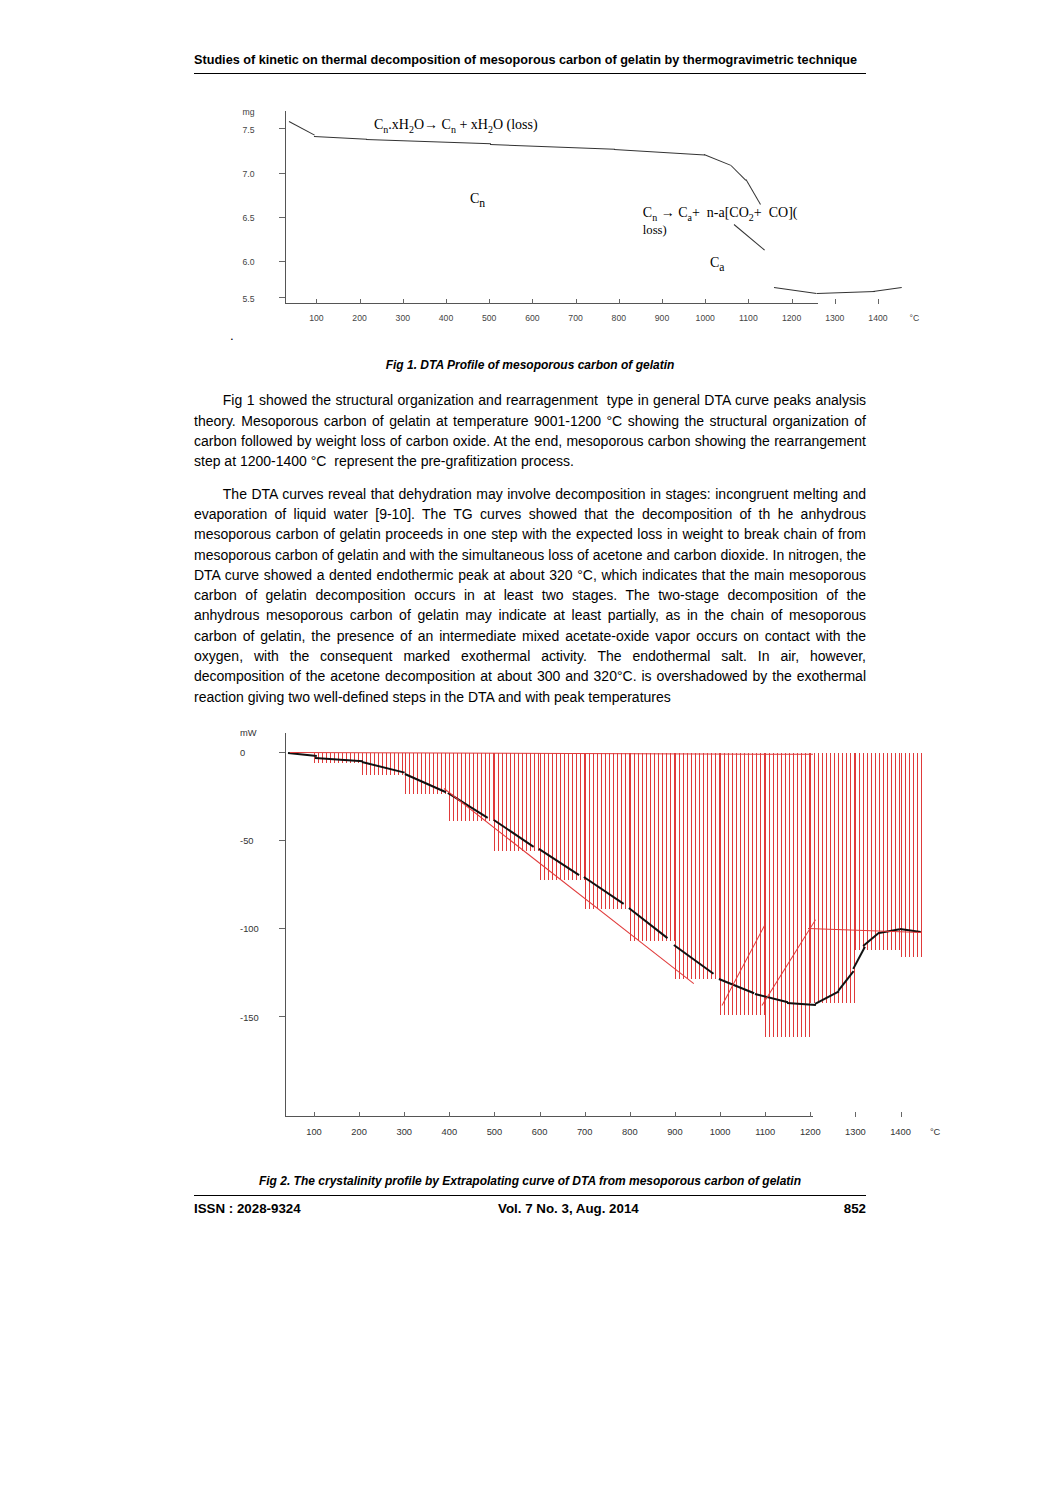Studies of kinetic on thermal decomposition of mesoporous carbon of gelatin by thermogravimetric technique
mg
7.5
7.0
6.5
6.0
5.5
100
200
300
400
500
600
700
800
900
1000
1100
1200
1300
1400
°C
Cn.xH2O→ Cn + xH2O (loss)
Cn
Cn → Ca+ n-a[CO2+ CO](
loss)
Ca
.
Fig 1. DTA Profile of mesoporous carbon of gelatin
Fig 1 showed the structural organization and rearragenment type in general DTA curve peaks analysis theory. Mesoporous carbon of gelatin at temperature 9001-1200 °C showing the structural organization of carbon followed by weight loss of carbon oxide. At the end, mesoporous carbon showing the rearrangement step at 1200-1400 °C represent the pre-grafitization process.
The DTA curves reveal that dehydration may involve decomposition in stages: incongruent melting and evaporation of liquid water [9-10]. The TG curves showed that the decomposition of th he anhydrous mesoporous carbon of gelatin proceeds in one step with the expected loss in weight to break chain of from mesoporous carbon of gelatin and with the simultaneous loss of acetone and carbon dioxide. In nitrogen, the DTA curve showed a dented endothermic peak at about 320 °C, which indicates that the main mesoporous carbon of gelatin decomposition occurs in at least two stages. The two-stage decomposition of the anhydrous mesoporous carbon of gelatin may indicate at least partially, as in the chain of mesoporous carbon of gelatin, the presence of an intermediate mixed acetate-oxide vapor occurs on contact with the oxygen, with the consequent marked exothermal activity. The endothermal salt. In air, however, decomposition of the acetone decomposition at about 300 and 320°C. is overshadowed by the exothermal reaction giving two well-defined steps in the DTA and with peak temperatures
mW
0
-50
-100
-150
100
200
300
400
500
600
700
800
900
1000
1100
1200
1300
1400
°C
Fig 2. The crystalinity profile by Extrapolating curve of DTA from mesoporous carbon of gelatin
ISSN : 2028-9324
Vol. 7 No. 3, Aug. 2014
852